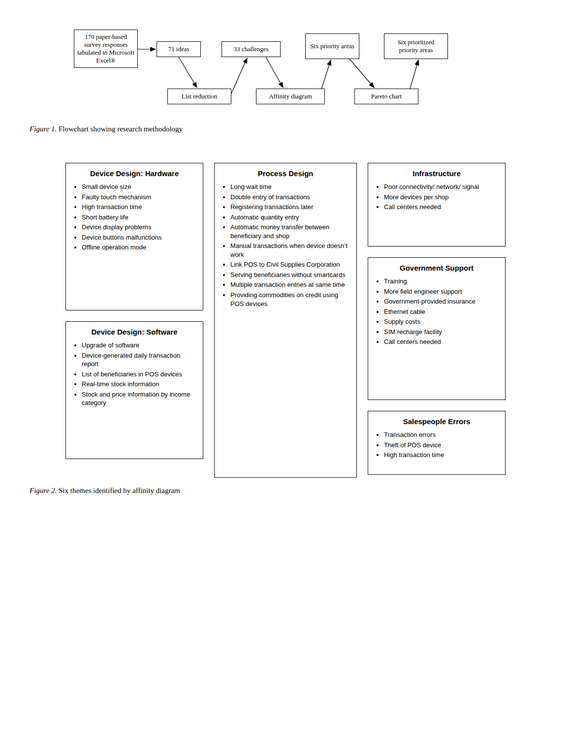170 paper-based survey responses tabulated in Microsoft Excel®
71 ideas
33 challenges
Six priority areas
Six prioritized priority areas
List reduction
Affinity diagram
Pareto chart
Figure 1. Flowchart showing research methodology
Device Design: Hardware
Small device size
Faulty touch mechanism
High transaction time
Short battery life
Device display problems
Device buttons malfunctions
Offline operation mode
Device Design: Software
Upgrade of software
Device-generated daily transaction report
List of beneficiaries in POS devices
Real-time stock information
Stock and price information by income category
Process Design
Long wait time
Double entry of transactions
Registering transactions later
Automatic quantity entry
Automatic money transfer between beneficiary and shop
Manual transactions when device doesn’t work
Link POS to Civil Supplies Corporation
Serving beneficiaries without smartcards
Multiple transaction entries at same time
Providing commodities on credit using POS devices
Infrastructure
Poor connectivity/ network/ signal
More devices per shop
Call centers needed
Government Support
Training
More field engineer support
Government-provided insurance
Ethernet cable
Supply costs
SIM recharge facility
Call centers needed
Salespeople Errors
Transaction errors
Theft of POS device
High transaction time
Figure 2. Six themes identified by affinity diagram